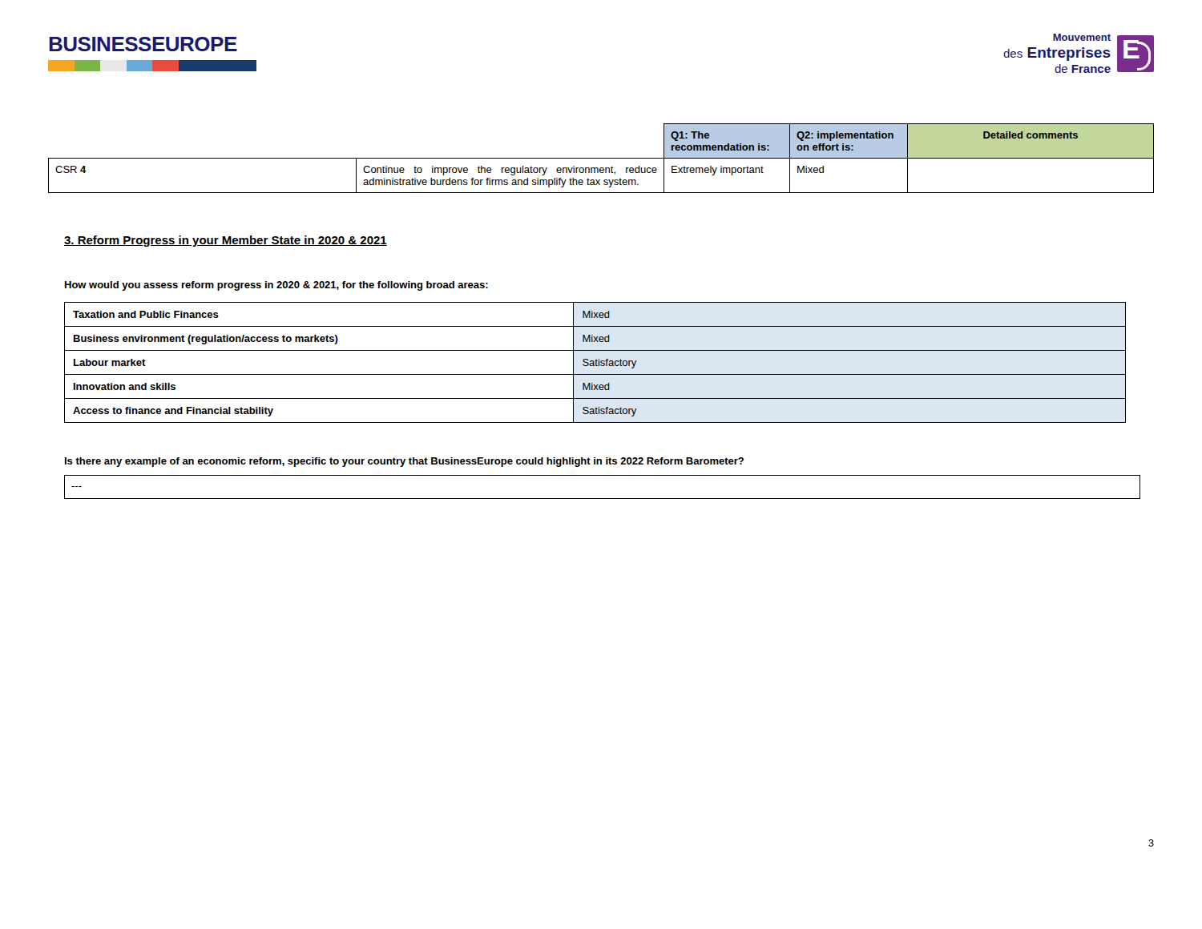BUSINESS EUROPE
Mouvement
des Entreprises
de France
| | Q1: The recommendation is: | Q2: implementation on effort is: | Detailed comments |
| CSR 4 | Continue to improve the regulatory environment, reduce administrative burdens for firms and simplify the tax system. | Extremely important | Mixed | |
3. Reform Progress in your Member State in 2020 & 2021
How would you assess reform progress in 2020 & 2021, for the following broad areas:
| Taxation and Public Finances | Mixed |
| Business environment (regulation/access to markets) | Mixed |
| Labour market | Satisfactory |
| Innovation and skills | Mixed |
| Access to finance and Financial stability | Satisfactory |
Is there any example of an economic reform, specific to your country that BusinessEurope could highlight in its 2022 Reform Barometer?
---
3